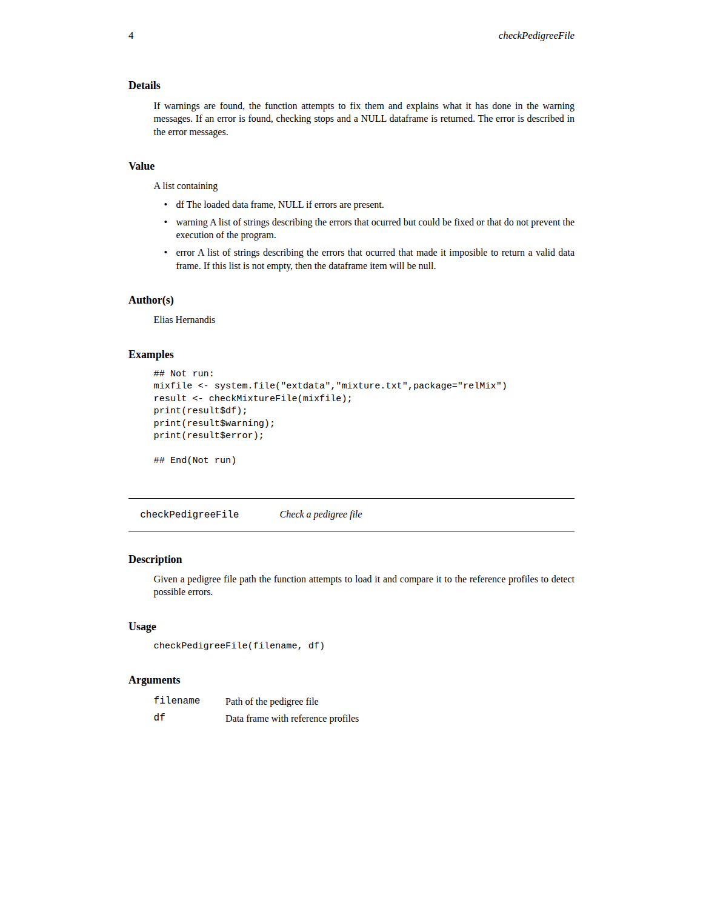4 checkPedigreeFile
Details
If warnings are found, the function attempts to fix them and explains what it has done in the warning messages. If an error is found, checking stops and a NULL dataframe is returned. The error is described in the error messages.
Value
A list containing
df The loaded data frame, NULL if errors are present.
warning A list of strings describing the errors that ocurred but could be fixed or that do not prevent the execution of the program.
error A list of strings describing the errors that ocurred that made it imposible to return a valid data frame. If this list is not empty, then the dataframe item will be null.
Author(s)
Elias Hernandis
Examples
## Not run: 
mixfile <- system.file("extdata","mixture.txt",package="relMix")
result <- checkMixtureFile(mixfile);
print(result$df);
print(result$warning);
print(result$error);

## End(Not run)
checkPedigreeFile Check a pedigree file
Description
Given a pedigree file path the function attempts to load it and compare it to the reference profiles to detect possible errors.
Usage
checkPedigreeFile(filename, df)
Arguments
| filename | Path of the pedigree file |
| df | Data frame with reference profiles |